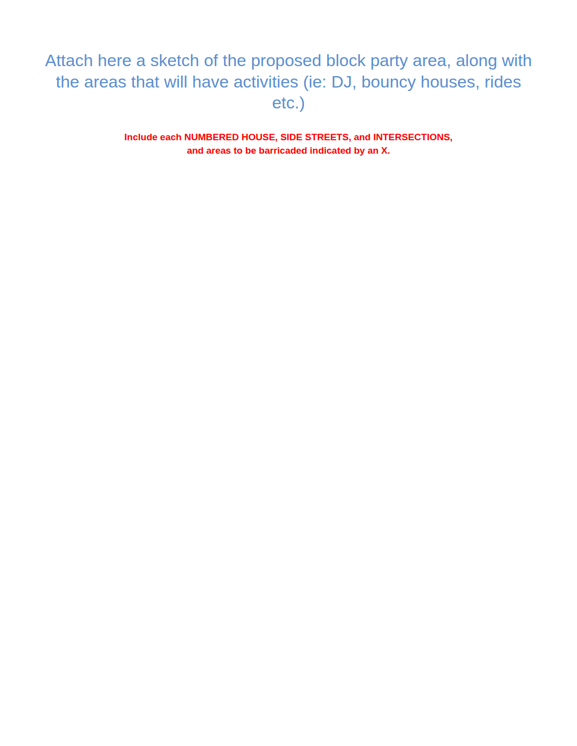Attach here a sketch of the proposed block party area, along with the areas that will have activities (ie: DJ, bouncy houses, rides etc.)
Include each NUMBERED HOUSE, SIDE STREETS, and INTERSECTIONS,
and areas to be barricaded indicated by an X.